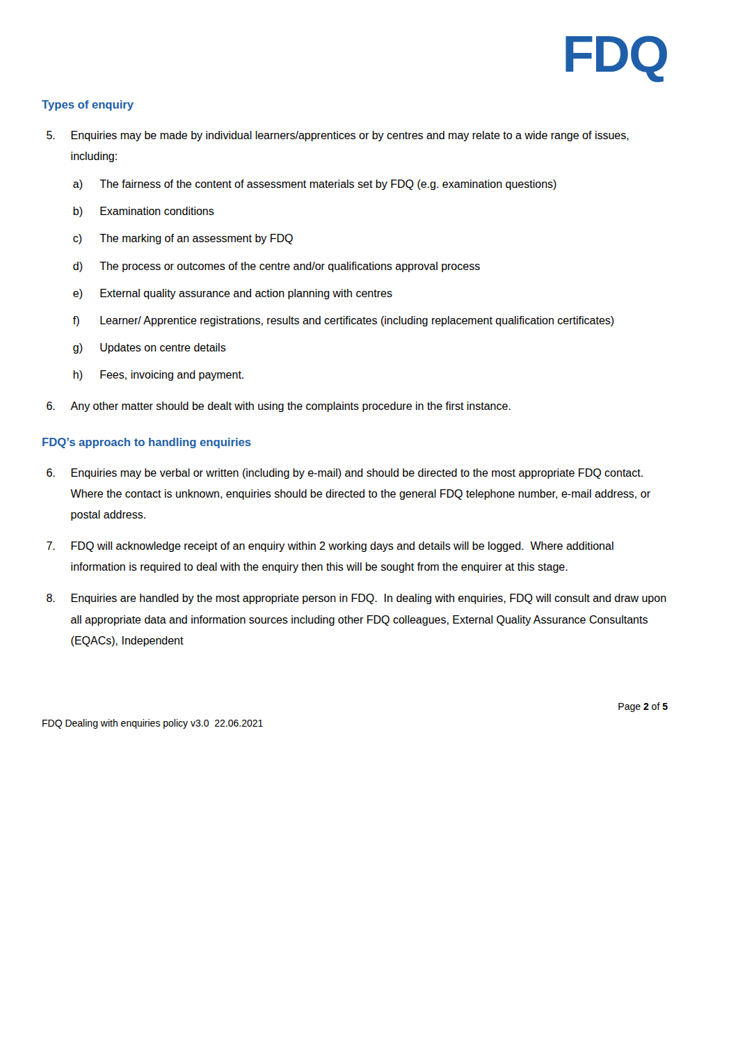FDQ
Types of enquiry
Enquiries may be made by individual learners/apprentices or by centres and may relate to a wide range of issues, including:
The fairness of the content of assessment materials set by FDQ (e.g. examination questions)
Examination conditions
The marking of an assessment by FDQ
The process or outcomes of the centre and/or qualifications approval process
External quality assurance and action planning with centres
Learner/ Apprentice registrations, results and certificates (including replacement qualification certificates)
Updates on centre details
Fees, invoicing and payment.
Any other matter should be dealt with using the complaints procedure in the first instance.
FDQ’s approach to handling enquiries
Enquiries may be verbal or written (including by e-mail) and should be directed to the most appropriate FDQ contact. Where the contact is unknown, enquiries should be directed to the general FDQ telephone number, e-mail address, or postal address.
FDQ will acknowledge receipt of an enquiry within 2 working days and details will be logged. Where additional information is required to deal with the enquiry then this will be sought from the enquirer at this stage.
Enquiries are handled by the most appropriate person in FDQ. In dealing with enquiries, FDQ will consult and draw upon all appropriate data and information sources including other FDQ colleagues, External Quality Assurance Consultants (EQACs), Independent
Page 2 of 5
FDQ Dealing with enquiries policy v3.0 22.06.2021